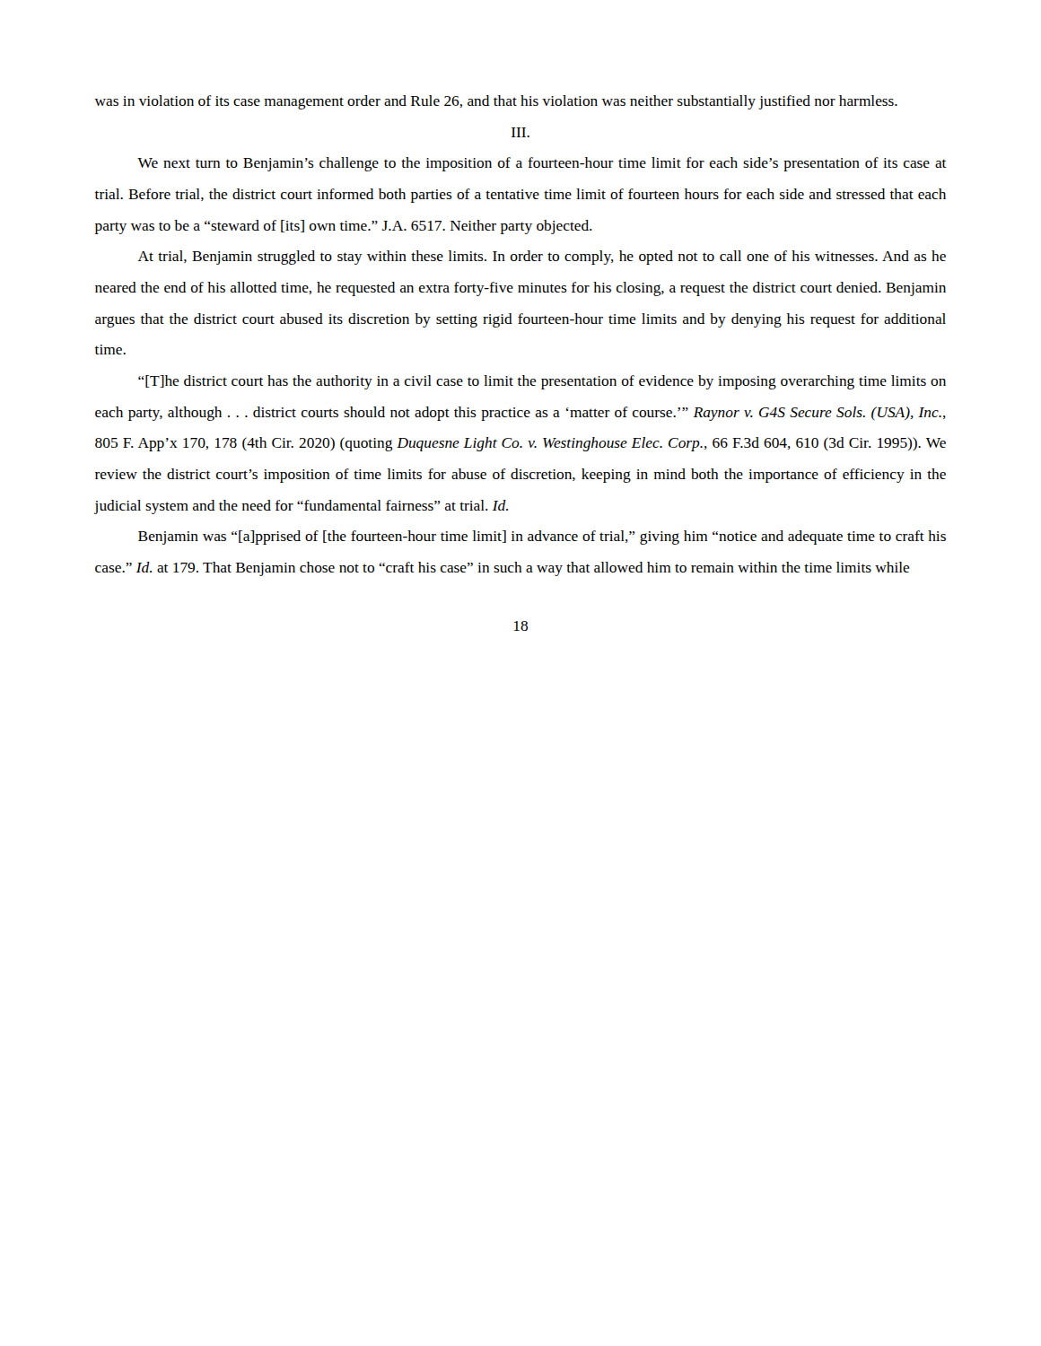was in violation of its case management order and Rule 26, and that his violation was neither substantially justified nor harmless.
III.
We next turn to Benjamin’s challenge to the imposition of a fourteen-hour time limit for each side’s presentation of its case at trial. Before trial, the district court informed both parties of a tentative time limit of fourteen hours for each side and stressed that each party was to be a “steward of [its] own time.” J.A. 6517. Neither party objected.
At trial, Benjamin struggled to stay within these limits. In order to comply, he opted not to call one of his witnesses. And as he neared the end of his allotted time, he requested an extra forty-five minutes for his closing, a request the district court denied. Benjamin argues that the district court abused its discretion by setting rigid fourteen-hour time limits and by denying his request for additional time.
“[T]he district court has the authority in a civil case to limit the presentation of evidence by imposing overarching time limits on each party, although . . . district courts should not adopt this practice as a ‘matter of course.’” Raynor v. G4S Secure Sols. (USA), Inc., 805 F. App’x 170, 178 (4th Cir. 2020) (quoting Duquesne Light Co. v. Westinghouse Elec. Corp., 66 F.3d 604, 610 (3d Cir. 1995)). We review the district court’s imposition of time limits for abuse of discretion, keeping in mind both the importance of efficiency in the judicial system and the need for “fundamental fairness” at trial. Id.
Benjamin was “[a]pprised of [the fourteen-hour time limit] in advance of trial,” giving him “notice and adequate time to craft his case.” Id. at 179. That Benjamin chose not to “craft his case” in such a way that allowed him to remain within the time limits while
18